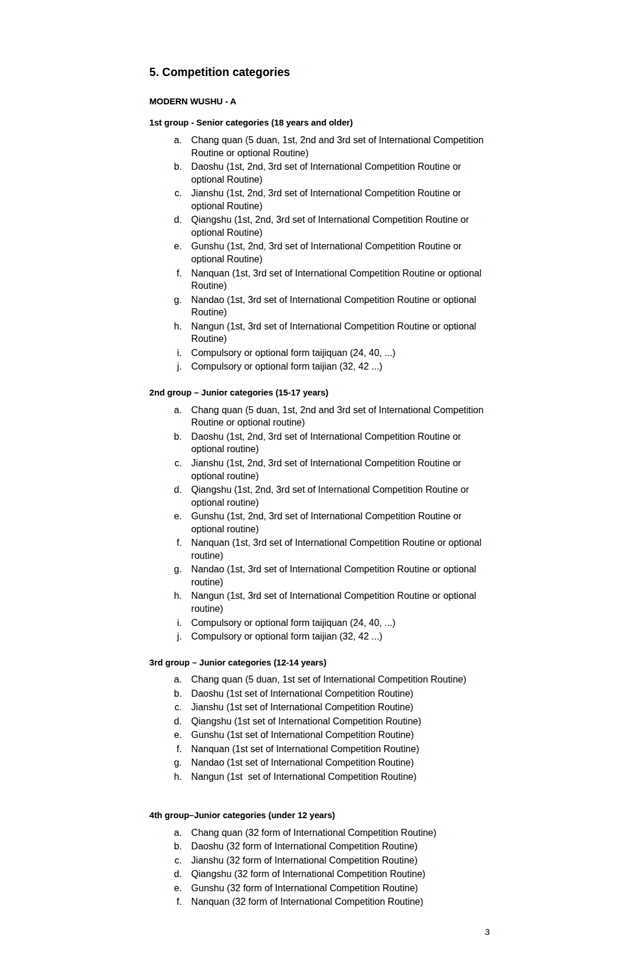5. Competition categories
MODERN WUSHU - A
1st group - Senior categories (18 years and older)
Chang quan (5 duan, 1st, 2nd and 3rd set of International Competition Routine or optional Routine)
Daoshu (1st, 2nd, 3rd set of International Competition Routine or optional Routine)
Jianshu (1st, 2nd, 3rd set of International Competition Routine or optional Routine)
Qiangshu (1st, 2nd, 3rd set of International Competition Routine or optional Routine)
Gunshu (1st, 2nd, 3rd set of International Competition Routine or optional Routine)
Nanquan (1st, 3rd set of International Competition Routine or optional Routine)
Nandao (1st, 3rd set of International Competition Routine or optional Routine)
Nangun (1st, 3rd set of International Competition Routine or optional Routine)
Compulsory or optional form taijiquan (24, 40, ...)
Compulsory or optional form taijian (32, 42 ...)
2nd group – Junior categories (15-17 years)
Chang quan (5 duan, 1st, 2nd and 3rd set of International Competition Routine or optional routine)
Daoshu (1st, 2nd, 3rd set of International Competition Routine or optional routine)
Jianshu (1st, 2nd, 3rd set of International Competition Routine or optional routine)
Qiangshu (1st, 2nd, 3rd set of International Competition Routine or optional routine)
Gunshu (1st, 2nd, 3rd set of International Competition Routine or optional routine)
Nanquan (1st, 3rd set of International Competition Routine or optional routine)
Nandao (1st, 3rd set of International Competition Routine or optional routine)
Nangun (1st, 3rd set of International Competition Routine or optional routine)
Compulsory or optional form taijiquan (24, 40, ...)
Compulsory or optional form taijian (32, 42 ...)
3rd group – Junior categories (12-14 years)
Chang quan (5 duan, 1st set of International Competition Routine)
Daoshu (1st set of International Competition Routine)
Jianshu (1st set of International Competition Routine)
Qiangshu (1st set of International Competition Routine)
Gunshu (1st set of International Competition Routine)
Nanquan (1st set of International Competition Routine)
Nandao (1st set of International Competition Routine)
Nangun (1st set of International Competition Routine)
4th group–Junior categories (under 12 years)
Chang quan (32 form of International Competition Routine)
Daoshu (32 form of International Competition Routine)
Jianshu (32 form of International Competition Routine)
Qiangshu (32 form of International Competition Routine)
Gunshu (32 form of International Competition Routine)
Nanquan (32 form of International Competition Routine)
3